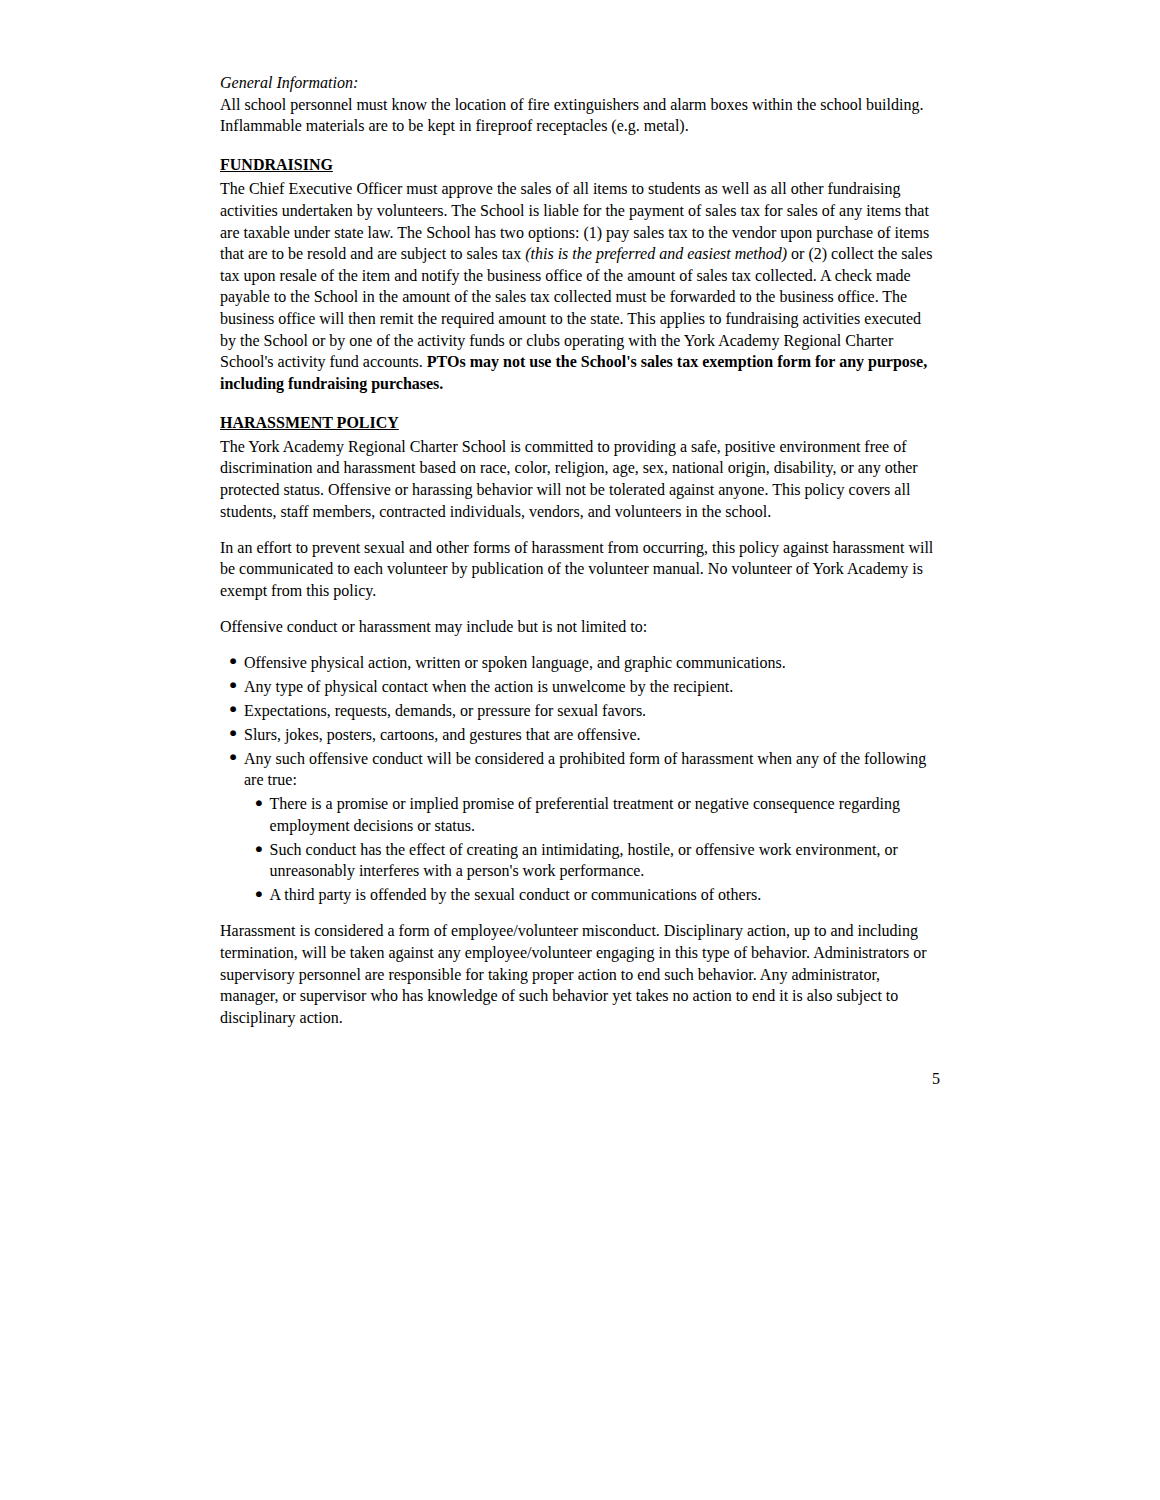General Information:
All school personnel must know the location of fire extinguishers and alarm boxes within the school building. Inflammable materials are to be kept in fireproof receptacles (e.g. metal).
FUNDRAISING
The Chief Executive Officer must approve the sales of all items to students as well as all other fundraising activities undertaken by volunteers. The School is liable for the payment of sales tax for sales of any items that are taxable under state law. The School has two options: (1) pay sales tax to the vendor upon purchase of items that are to be resold and are subject to sales tax (this is the preferred and easiest method) or (2) collect the sales tax upon resale of the item and notify the business office of the amount of sales tax collected. A check made payable to the School in the amount of the sales tax collected must be forwarded to the business office. The business office will then remit the required amount to the state. This applies to fundraising activities executed by the School or by one of the activity funds or clubs operating with the York Academy Regional Charter School's activity fund accounts. PTOs may not use the School's sales tax exemption form for any purpose, including fundraising purchases.
HARASSMENT POLICY
The York Academy Regional Charter School is committed to providing a safe, positive environment free of discrimination and harassment based on race, color, religion, age, sex, national origin, disability, or any other protected status. Offensive or harassing behavior will not be tolerated against anyone. This policy covers all students, staff members, contracted individuals, vendors, and volunteers in the school.
In an effort to prevent sexual and other forms of harassment from occurring, this policy against harassment will be communicated to each volunteer by publication of the volunteer manual. No volunteer of York Academy is exempt from this policy.
Offensive conduct or harassment may include but is not limited to:
Offensive physical action, written or spoken language, and graphic communications.
Any type of physical contact when the action is unwelcome by the recipient.
Expectations, requests, demands, or pressure for sexual favors.
Slurs, jokes, posters, cartoons, and gestures that are offensive.
Any such offensive conduct will be considered a prohibited form of harassment when any of the following are true:
There is a promise or implied promise of preferential treatment or negative consequence regarding employment decisions or status.
Such conduct has the effect of creating an intimidating, hostile, or offensive work environment, or unreasonably interferes with a person's work performance.
A third party is offended by the sexual conduct or communications of others.
Harassment is considered a form of employee/volunteer misconduct. Disciplinary action, up to and including termination, will be taken against any employee/volunteer engaging in this type of behavior. Administrators or supervisory personnel are responsible for taking proper action to end such behavior. Any administrator, manager, or supervisor who has knowledge of such behavior yet takes no action to end it is also subject to disciplinary action.
5